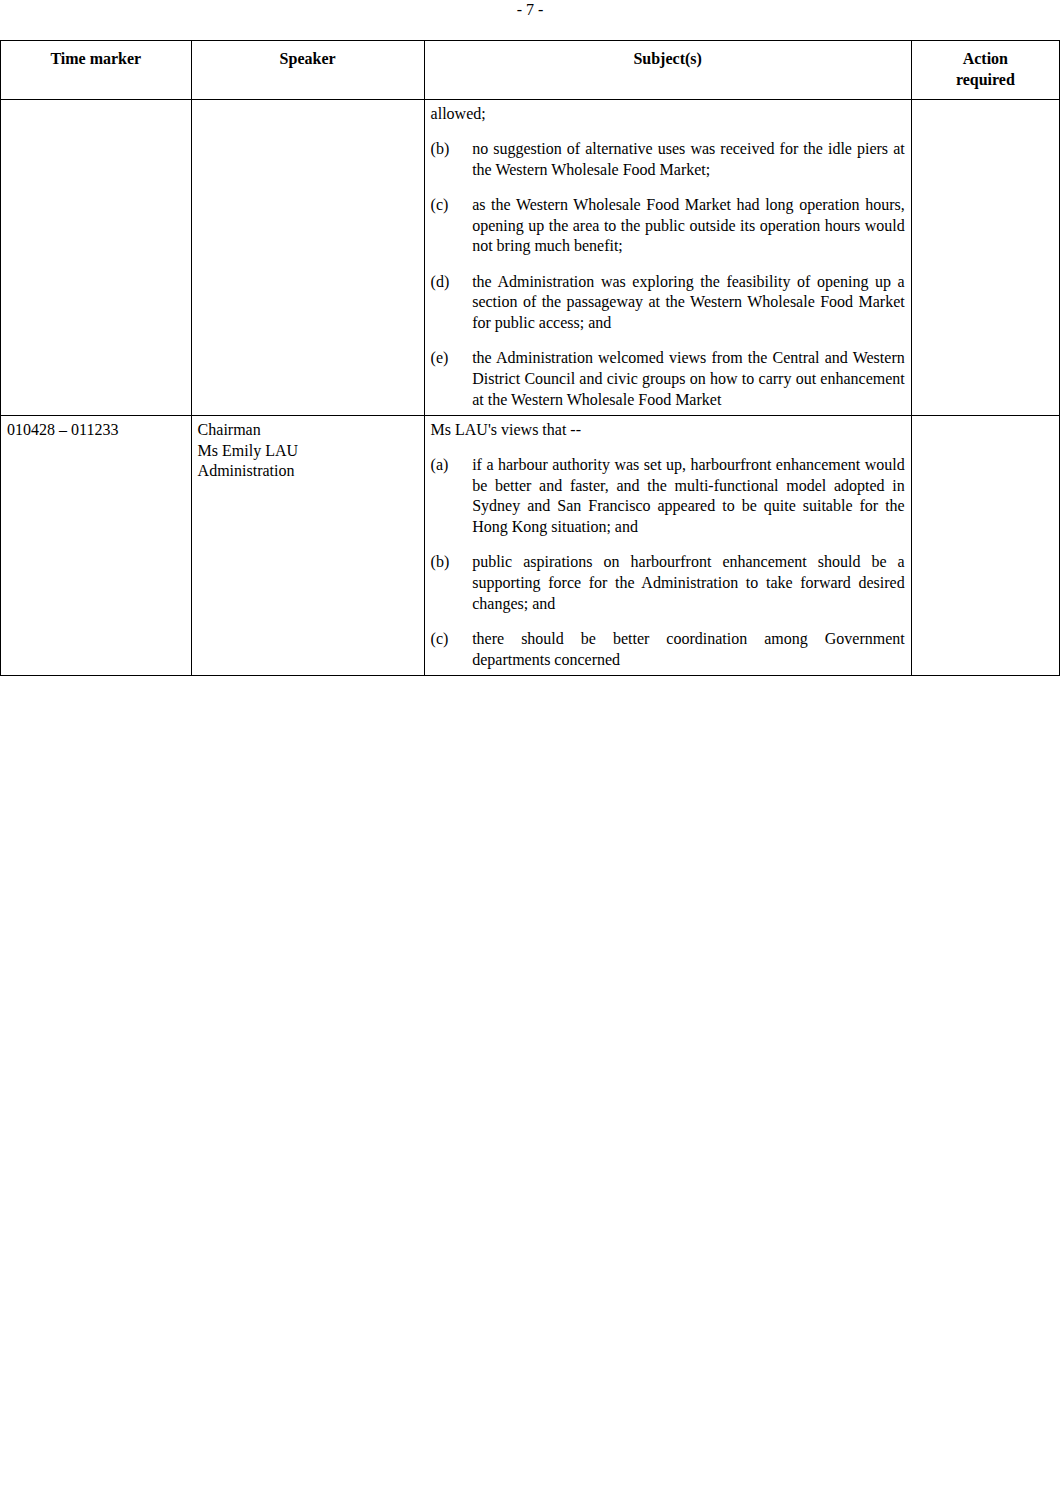- 7 -
| Time marker | Speaker | Subject(s) | Action required |
| --- | --- | --- | --- |
| | | allowed; (b) no suggestion of alternative uses was received for the idle piers at the Western Wholesale Food Market; (c) as the Western Wholesale Food Market had long operation hours, opening up the area to the public outside its operation hours would not bring much benefit; (d) the Administration was exploring the feasibility of opening up a section of the passageway at the Western Wholesale Food Market for public access; and (e) the Administration welcomed views from the Central and Western District Council and civic groups on how to carry out enhancement at the Western Wholesale Food Market | |
| 010428 – 011233 | Chairman Ms Emily LAU Administration | Ms LAU's views that -- (a) if a harbour authority was set up, harbourfront enhancement would be better and faster, and the multi-functional model adopted in Sydney and San Francisco appeared to be quite suitable for the Hong Kong situation; and (b) public aspirations on harbourfront enhancement should be a supporting force for the Administration to take forward desired changes; and (c) there should be better coordination among Government departments concerned | |